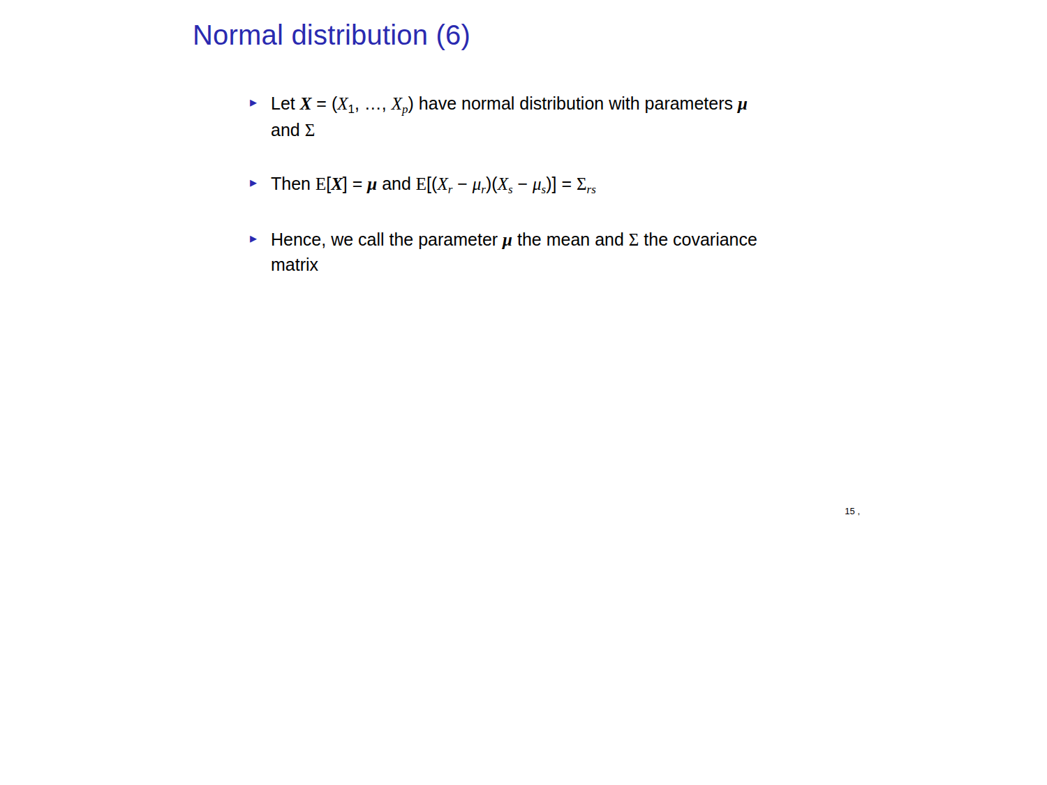Normal distribution (6)
Let X = (X1, …, Xp) have normal distribution with parameters μ and Σ
Then E[X] = μ and E[(Xr − μr)(Xs − μs)] = Σrs
Hence, we call the parameter μ the mean and Σ the covariance matrix
15 ,